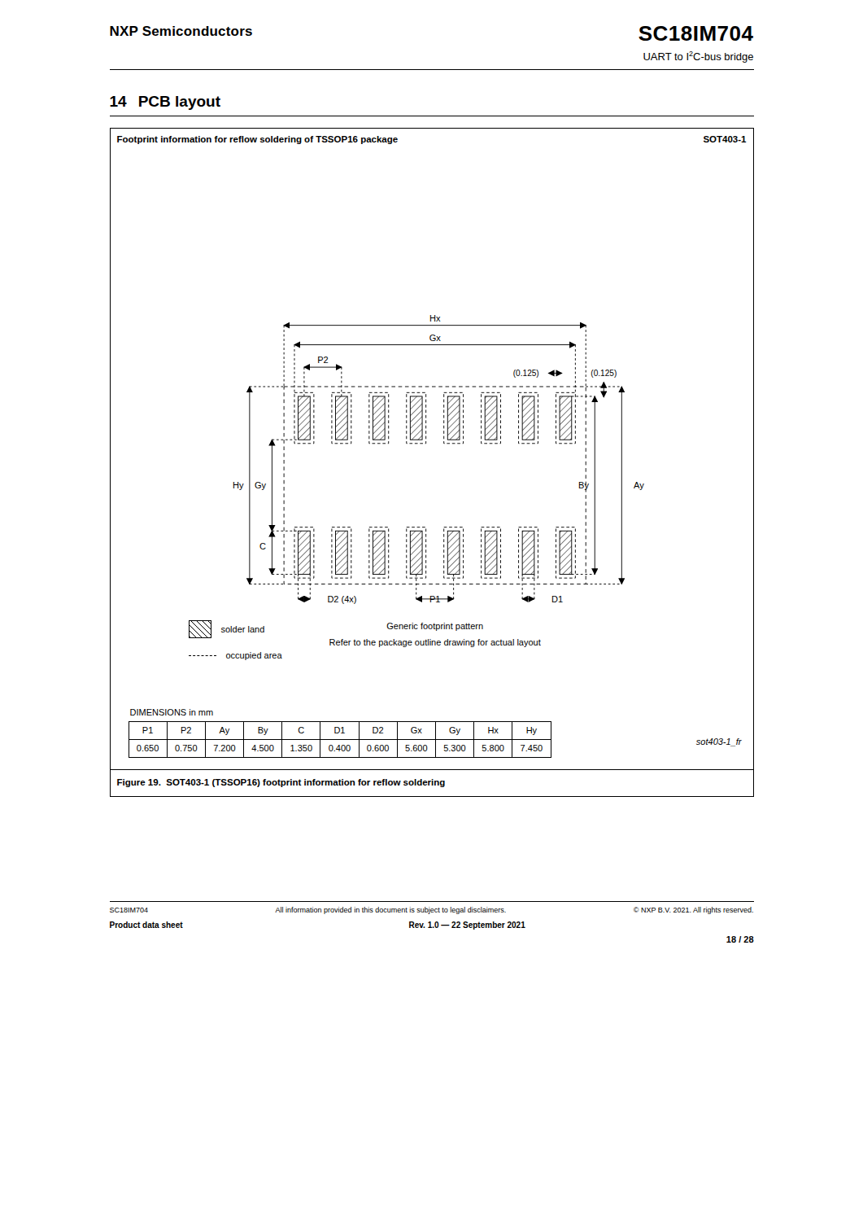NXP Semiconductors
SC18IM704
UART to I2C-bus bridge
14 PCB layout
Footprint information for reflow soldering of TSSOP16 package
SOT403-1
Hx Gx P2 (0.125) (0.125) By Ay Hy Gy C D2 (4x) P1 D1 Generic footprint pattern Refer to the package outline drawing for actual layout
solder land
occupied area
DIMENSIONS in mm
| P1 | P2 | Ay | By | C | D1 | D2 | Gx | Gy | Hx | Hy |
| --- | --- | --- | --- | --- | --- | --- | --- | --- | --- | --- |
| 0.650 | 0.750 | 7.200 | 4.500 | 1.350 | 0.400 | 0.600 | 5.600 | 5.300 | 5.800 | 7.450 |
sot403-1_fr
Figure 19. SOT403-1 (TSSOP16) footprint information for reflow soldering
SC18IM704
All information provided in this document is subject to legal disclaimers.
© NXP B.V. 2021. All rights reserved.
Product data sheet
Rev. 1.0 — 22 September 2021
18 / 28